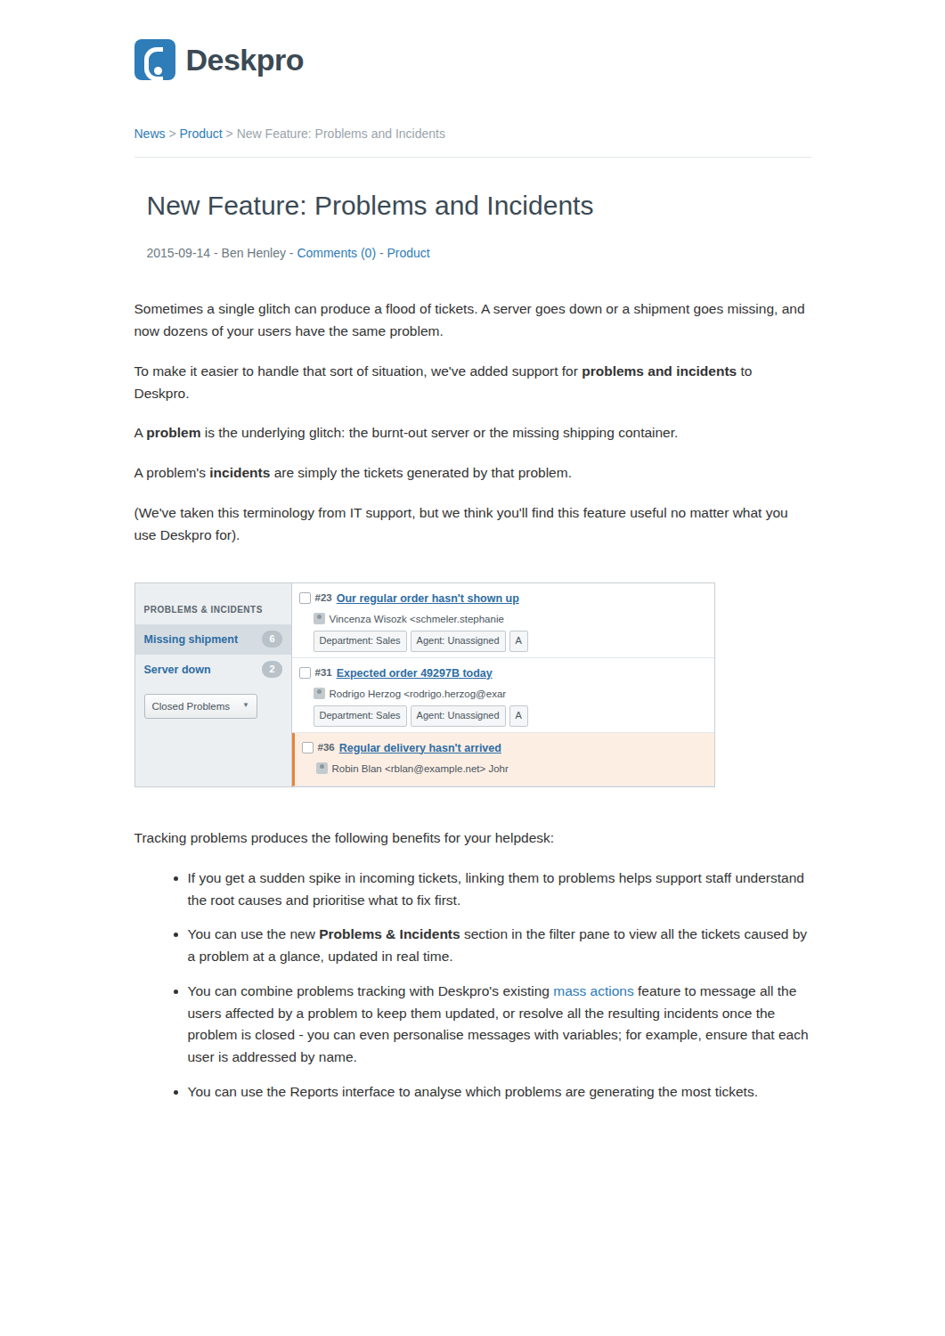Deskpro
News > Product > New Feature: Problems and Incidents
New Feature: Problems and Incidents
2015-09-14 - Ben Henley - Comments (0) - Product
Sometimes a single glitch can produce a flood of tickets. A server goes down or a shipment goes missing, and now dozens of your users have the same problem.
To make it easier to handle that sort of situation, we've added support for problems and incidents to Deskpro.
A problem is the underlying glitch: the burnt-out server or the missing shipping container.
A problem's incidents are simply the tickets generated by that problem.
(We've taken this terminology from IT support, but we think you'll find this feature useful no matter what you use Deskpro for).
PROBLEMS & INCIDENTS
Missing shipment 6
Server down 2
Closed Problems▼
#23 Our regular order hasn't shown up
Vincenza Wisozk <schmeler.stephanie
Department: Sales Agent: Unassigned A
#31 Expected order 49297B today
Rodrigo Herzog <rodrigo.herzog@exar
Department: Sales Agent: Unassigned A
#36 Regular delivery hasn't arrived
Robin Blan <rblan@example.net> Johr
Tracking problems produces the following benefits for your helpdesk:
If you get a sudden spike in incoming tickets, linking them to problems helps support staff understand the root causes and prioritise what to fix first.
You can use the new Problems & Incidents section in the filter pane to view all the tickets caused by a problem at a glance, updated in real time.
You can combine problems tracking with Deskpro's existing mass actions feature to message all the users affected by a problem to keep them updated, or resolve all the resulting incidents once the problem is closed - you can even personalise messages with variables; for example, ensure that each user is addressed by name.
You can use the Reports interface to analyse which problems are generating the most tickets.